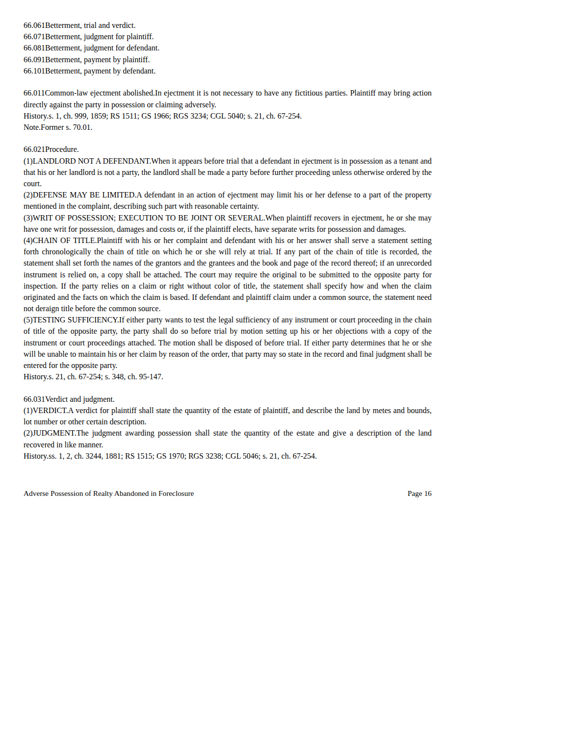66.061Betterment, trial and verdict.
66.071Betterment, judgment for plaintiff.
66.081Betterment, judgment for defendant.
66.091Betterment, payment by plaintiff.
66.101Betterment, payment by defendant.
66.011Common-law ejectment abolished.In ejectment it is not necessary to have any fictitious parties. Plaintiff may bring action directly against the party in possession or claiming adversely.
History.s. 1, ch. 999, 1859; RS 1511; GS 1966; RGS 3234; CGL 5040; s. 21, ch. 67-254.
Note.Former s. 70.01.
66.021Procedure.
(1)LANDLORD NOT A DEFENDANT.When it appears before trial that a defendant in ejectment is in possession as a tenant and that his or her landlord is not a party, the landlord shall be made a party before further proceeding unless otherwise ordered by the court.
(2)DEFENSE MAY BE LIMITED.A defendant in an action of ejectment may limit his or her defense to a part of the property mentioned in the complaint, describing such part with reasonable certainty.
(3)WRIT OF POSSESSION; EXECUTION TO BE JOINT OR SEVERAL.When plaintiff recovers in ejectment, he or she may have one writ for possession, damages and costs or, if the plaintiff elects, have separate writs for possession and damages.
(4)CHAIN OF TITLE.Plaintiff with his or her complaint and defendant with his or her answer shall serve a statement setting forth chronologically the chain of title on which he or she will rely at trial. If any part of the chain of title is recorded, the statement shall set forth the names of the grantors and the grantees and the book and page of the record thereof; if an unrecorded instrument is relied on, a copy shall be attached. The court may require the original to be submitted to the opposite party for inspection. If the party relies on a claim or right without color of title, the statement shall specify how and when the claim originated and the facts on which the claim is based. If defendant and plaintiff claim under a common source, the statement need not deraign title before the common source.
(5)TESTING SUFFICIENCY.If either party wants to test the legal sufficiency of any instrument or court proceeding in the chain of title of the opposite party, the party shall do so before trial by motion setting up his or her objections with a copy of the instrument or court proceedings attached. The motion shall be disposed of before trial. If either party determines that he or she will be unable to maintain his or her claim by reason of the order, that party may so state in the record and final judgment shall be entered for the opposite party.
History.s. 21, ch. 67-254; s. 348, ch. 95-147.
66.031Verdict and judgment.
(1)VERDICT.A verdict for plaintiff shall state the quantity of the estate of plaintiff, and describe the land by metes and bounds, lot number or other certain description.
(2)JUDGMENT.The judgment awarding possession shall state the quantity of the estate and give a description of the land recovered in like manner.
History.ss. 1, 2, ch. 3244, 1881; RS 1515; GS 1970; RGS 3238; CGL 5046; s. 21, ch. 67-254.
Adverse Possession of Realty Abandoned in Foreclosure Page 16